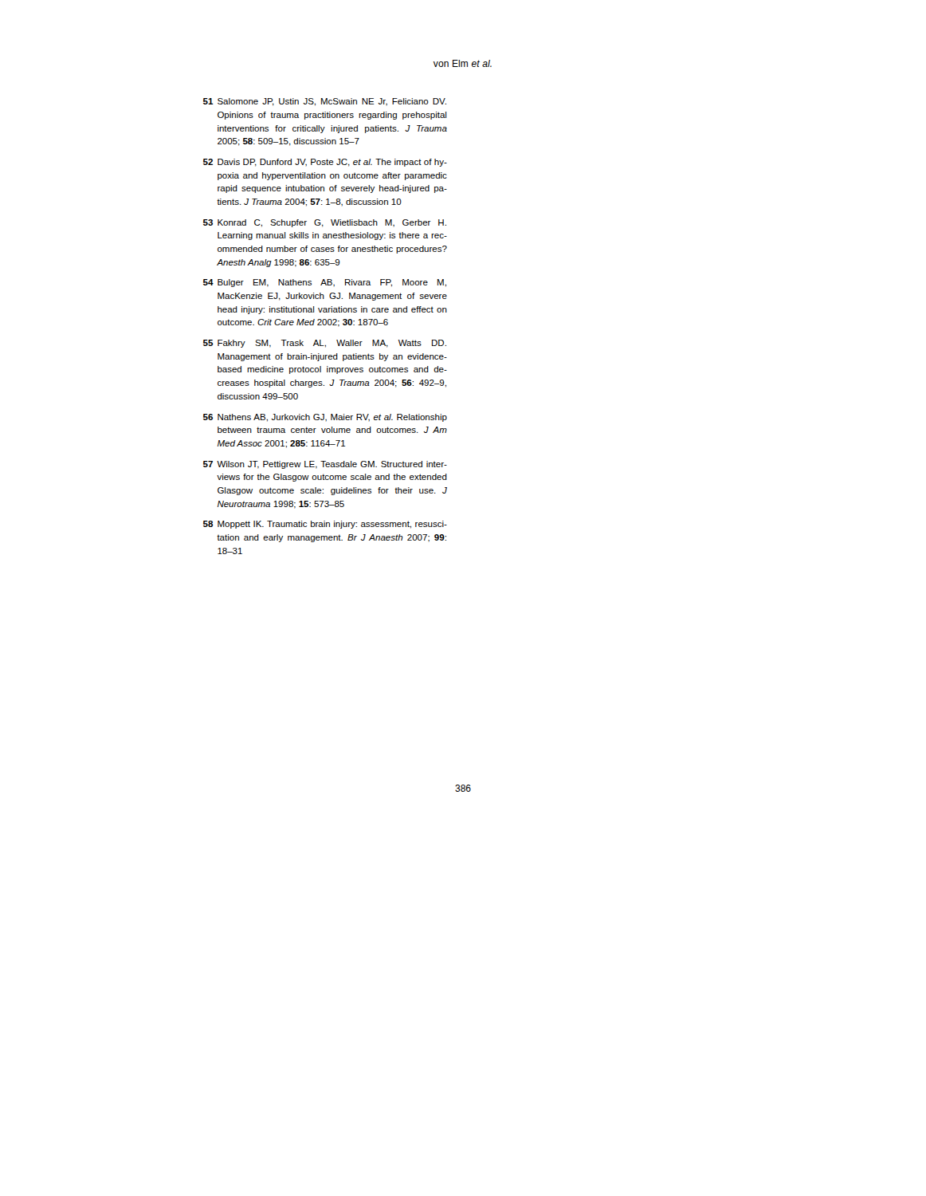von Elm et al.
51
Salomone JP, Ustin JS, McSwain NE Jr, Feliciano DV. Opinions of trauma practitioners regarding prehospital interventions for critically injured patients. J Trauma 2005; 58: 509–15, discussion 15–7
52
Davis DP, Dunford JV, Poste JC, et al. The impact of hypoxia and hyperventilation on outcome after paramedic rapid sequence intubation of severely head-injured patients. J Trauma 2004; 57: 1–8, discussion 10
53
Konrad C, Schupfer G, Wietlisbach M, Gerber H. Learning manual skills in anesthesiology: is there a recommended number of cases for anesthetic procedures? Anesth Analg 1998; 86: 635–9
54
Bulger EM, Nathens AB, Rivara FP, Moore M, MacKenzie EJ, Jurkovich GJ. Management of severe head injury: institutional variations in care and effect on outcome. Crit Care Med 2002; 30: 1870–6
55
Fakhry SM, Trask AL, Waller MA, Watts DD. Management of brain-injured patients by an evidence-based medicine protocol improves outcomes and decreases hospital charges. J Trauma 2004; 56: 492–9, discussion 499–500
56
Nathens AB, Jurkovich GJ, Maier RV, et al. Relationship between trauma center volume and outcomes. J Am Med Assoc 2001; 285: 1164–71
57
Wilson JT, Pettigrew LE, Teasdale GM. Structured interviews for the Glasgow outcome scale and the extended Glasgow outcome scale: guidelines for their use. J Neurotrauma 1998; 15: 573–85
58
Moppett IK. Traumatic brain injury: assessment, resuscitation and early management. Br J Anaesth 2007; 99: 18–31
386